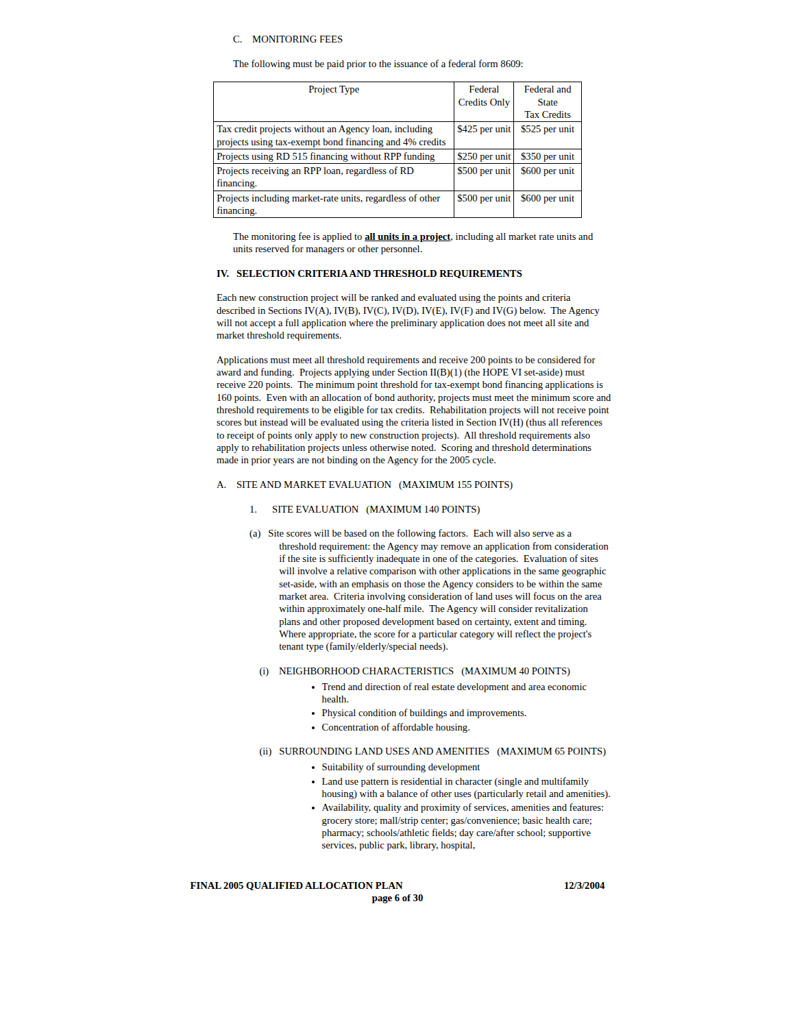C. MONITORING FEES
The following must be paid prior to the issuance of a federal form 8609:
| Project Type | Federal Credits Only | Federal and State Tax Credits |
| --- | --- | --- |
| Tax credit projects without an Agency loan, including projects using tax-exempt bond financing and 4% credits | $425 per unit | $525 per unit |
| Projects using RD 515 financing without RPP funding | $250 per unit | $350 per unit |
| Projects receiving an RPP loan, regardless of RD financing. | $500 per unit | $600 per unit |
| Projects including market-rate units, regardless of other financing. | $500 per unit | $600 per unit |
The monitoring fee is applied to all units in a project, including all market rate units and units reserved for managers or other personnel.
IV. SELECTION CRITERIA AND THRESHOLD REQUIREMENTS
Each new construction project will be ranked and evaluated using the points and criteria described in Sections IV(A), IV(B), IV(C), IV(D), IV(E), IV(F) and IV(G) below. The Agency will not accept a full application where the preliminary application does not meet all site and market threshold requirements.
Applications must meet all threshold requirements and receive 200 points to be considered for award and funding. Projects applying under Section II(B)(1) (the HOPE VI set-aside) must receive 220 points. The minimum point threshold for tax-exempt bond financing applications is 160 points. Even with an allocation of bond authority, projects must meet the minimum score and threshold requirements to be eligible for tax credits. Rehabilitation projects will not receive point scores but instead will be evaluated using the criteria listed in Section IV(H) (thus all references to receipt of points only apply to new construction projects). All threshold requirements also apply to rehabilitation projects unless otherwise noted. Scoring and threshold determinations made in prior years are not binding on the Agency for the 2005 cycle.
A. SITE AND MARKET EVALUATION (MAXIMUM 155 POINTS)
1. SITE EVALUATION (MAXIMUM 140 POINTS)
(a) Site scores will be based on the following factors. Each will also serve as a threshold requirement: the Agency may remove an application from consideration if the site is sufficiently inadequate in one of the categories. Evaluation of sites will involve a relative comparison with other applications in the same geographic set-aside, with an emphasis on those the Agency considers to be within the same market area. Criteria involving consideration of land uses will focus on the area within approximately one-half mile. The Agency will consider revitalization plans and other proposed development based on certainty, extent and timing. Where appropriate, the score for a particular category will reflect the project's tenant type (family/elderly/special needs).
(i) NEIGHBORHOOD CHARACTERISTICS (MAXIMUM 40 POINTS)
Trend and direction of real estate development and area economic health.
Physical condition of buildings and improvements.
Concentration of affordable housing.
(ii) SURROUNDING LAND USES AND AMENITIES (MAXIMUM 65 POINTS)
Suitability of surrounding development
Land use pattern is residential in character (single and multifamily housing) with a balance of other uses (particularly retail and amenities).
Availability, quality and proximity of services, amenities and features: grocery store; mall/strip center; gas/convenience; basic health care; pharmacy; schools/athletic fields; day care/after school; supportive services, public park, library, hospital,
FINAL 2005 QUALIFIED ALLOCATION PLAN 12/3/2004
page 6 of 30